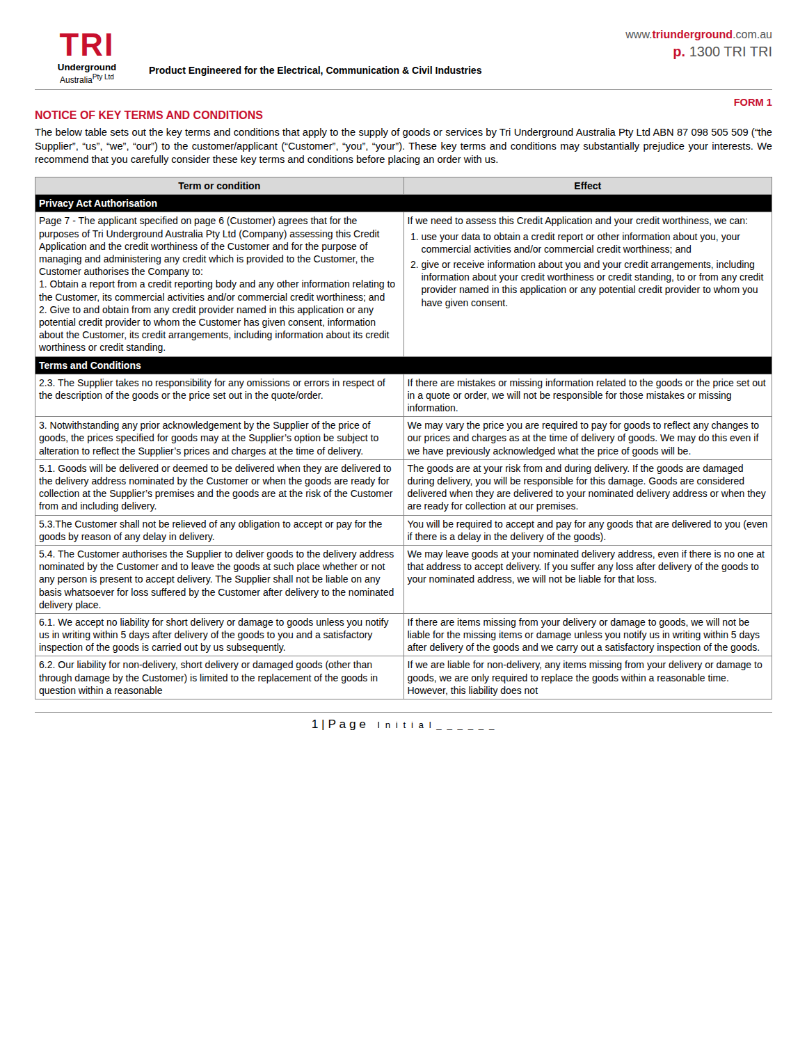TRI
Underground
AustraliaPty Ltd
Product Engineered for the Electrical, Communication & Civil Industries
www.triunderground.com.au
p. 1300 TRI TRI
FORM 1
NOTICE OF KEY TERMS AND CONDITIONS
The below table sets out the key terms and conditions that apply to the supply of goods or services by Tri Underground Australia Pty Ltd ABN 87 098 505 509 (“the Supplier”, “us”, “we”, “our”) to the customer/applicant (“Customer”, “you”, “your”). These key terms and conditions may substantially prejudice your interests. We recommend that you carefully consider these key terms and conditions before placing an order with us.
| Term or condition | Effect |
| --- | --- |
| Privacy Act Authorisation |
| Page 7 - The applicant specified on page 6 (Customer) agrees that for the purposes of Tri Underground Australia Pty Ltd (Company) assessing this Credit Application and the credit worthiness of the Customer and for the purpose of managing and administering any credit which is provided to the Customer, the Customer authorises the Company to: 1. Obtain a report from a credit reporting body and any other information relating to the Customer, its commercial activities and/or commercial credit worthiness; and 2. Give to and obtain from any credit provider named in this application or any potential credit provider to whom the Customer has given consent, information about the Customer, its credit arrangements, including information about its credit worthiness or credit standing. | If we need to assess this Credit Application and your credit worthiness, we can: use your data to obtain a credit report or other information about you, your commercial activities and/or commercial credit worthiness; and give or receive information about you and your credit arrangements, including information about your credit worthiness or credit standing, to or from any credit provider named in this application or any potential credit provider to whom you have given consent. |
| Terms and Conditions |
| 2.3. The Supplier takes no responsibility for any omissions or errors in respect of the description of the goods or the price set out in the quote/order. | If there are mistakes or missing information related to the goods or the price set out in a quote or order, we will not be responsible for those mistakes or missing information. |
| 3. Notwithstanding any prior acknowledgement by the Supplier of the price of goods, the prices specified for goods may at the Supplier’s option be subject to alteration to reflect the Supplier’s prices and charges at the time of delivery. | We may vary the price you are required to pay for goods to reflect any changes to our prices and charges as at the time of delivery of goods. We may do this even if we have previously acknowledged what the price of goods will be. |
| 5.1. Goods will be delivered or deemed to be delivered when they are delivered to the delivery address nominated by the Customer or when the goods are ready for collection at the Supplier’s premises and the goods are at the risk of the Customer from and including delivery. | The goods are at your risk from and during delivery. If the goods are damaged during delivery, you will be responsible for this damage. Goods are considered delivered when they are delivered to your nominated delivery address or when they are ready for collection at our premises. |
| 5.3.The Customer shall not be relieved of any obligation to accept or pay for the goods by reason of any delay in delivery. | You will be required to accept and pay for any goods that are delivered to you (even if there is a delay in the delivery of the goods). |
| 5.4. The Customer authorises the Supplier to deliver goods to the delivery address nominated by the Customer and to leave the goods at such place whether or not any person is present to accept delivery. The Supplier shall not be liable on any basis whatsoever for loss suffered by the Customer after delivery to the nominated delivery place. | We may leave goods at your nominated delivery address, even if there is no one at that address to accept delivery. If you suffer any loss after delivery of the goods to your nominated address, we will not be liable for that loss. |
| 6.1. We accept no liability for short delivery or damage to goods unless you notify us in writing within 5 days after delivery of the goods to you and a satisfactory inspection of the goods is carried out by us subsequently. | If there are items missing from your delivery or damage to goods, we will not be liable for the missing items or damage unless you notify us in writing within 5 days after delivery of the goods and we carry out a satisfactory inspection of the goods. |
| 6.2. Our liability for non-delivery, short delivery or damaged goods (other than through damage by the Customer) is limited to the replacement of the goods in question within a reasonable | If we are liable for non-delivery, any items missing from your delivery or damage to goods, we are only required to replace the goods within a reasonable time. However, this liability does not |
1 | P a g e I n i t i a l _ _ _ _ _ _